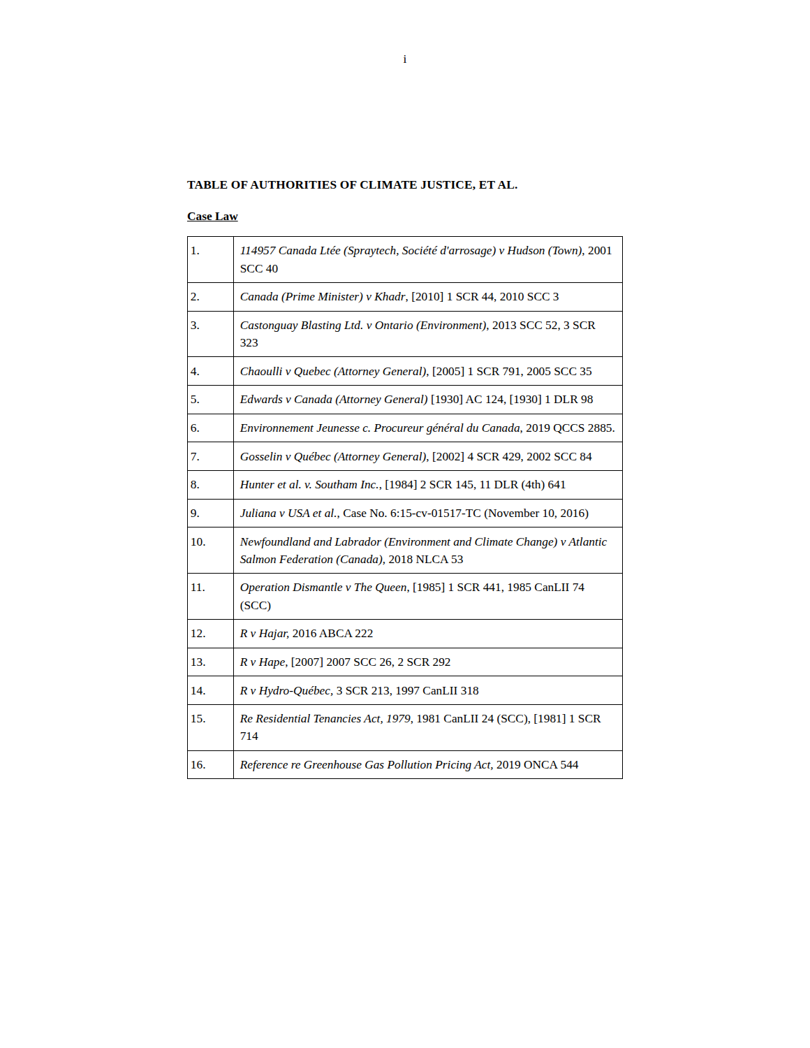i
TABLE OF AUTHORITIES OF CLIMATE JUSTICE, ET AL.
Case Law
| 1. | 114957 Canada Ltée (Spraytech, Société d'arrosage) v Hudson (Town) , 2001 SCC 40 |
| 2. | Canada (Prime Minister) v Khadr , [2010] 1 SCR 44, 2010 SCC 3 |
| 3. | Castonguay Blasting Ltd. v Ontario (Environment) , 2013 SCC 52, 3 SCR 323 |
| 4. | Chaoulli v Quebec (Attorney General) , [2005] 1 SCR 791, 2005 SCC 35 |
| 5. | Edwards v Canada (Attorney General) [1930] AC 124, [1930] 1 DLR 98 |
| 6. | Environnement Jeunesse c. Procureur général du Canada , 2019 QCCS 2885. |
| 7. | Gosselin v Québec (Attorney General) , [2002] 4 SCR 429, 2002 SCC 84 |
| 8. | Hunter et al. v. Southam Inc. , [1984] 2 SCR 145, 11 DLR (4th) 641 |
| 9. | Juliana v USA et al. , Case No. 6:15-cv-01517-TC (November 10, 2016) |
| 10. | Newfoundland and Labrador (Environment and Climate Change) v Atlantic Salmon Federation (Canada), 2018 NLCA 53 |
| 11. | Operation Dismantle v The Queen , [1985] 1 SCR 441, 1985 CanLII 74 (SCC) |
| 12. | R v Hajar, 2016 ABCA 222 |
| 13. | R v Hape , [2007] 2007 SCC 26, 2 SCR 292 |
| 14. | R v Hydro-Québec, 3 SCR 213, 1997 CanLII 318 |
| 15. | Re Residential Tenancies Act, 1979 , 1981 CanLII 24 (SCC), [1981] 1 SCR 714 |
| 16. | Reference re Greenhouse Gas Pollution Pricing Act, 2019 ONCA 544 |